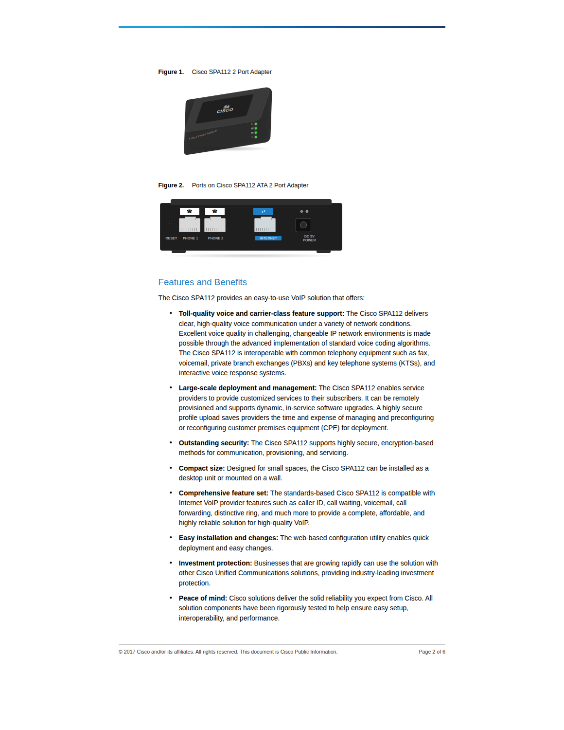Figure 1. Cisco SPA112 2 Port Adapter
ıllıılı CISCO
2 Port Phone Adapter
⇅
☎
☎
⏻
Figure 2. Ports on Cisco SPA112 ATA 2 Port Adapter
☎ ☎ ⇄ ⊖–⊕
RESET PHONE 1 PHONE 2 INTERNET DC 5V
POWER
Features and Benefits
The Cisco SPA112 provides an easy-to-use VoIP solution that offers:
Toll-quality voice and carrier-class feature support: The Cisco SPA112 delivers clear, high-quality voice communication under a variety of network conditions. Excellent voice quality in challenging, changeable IP network environments is made possible through the advanced implementation of standard voice coding algorithms. The Cisco SPA112 is interoperable with common telephony equipment such as fax, voicemail, private branch exchanges (PBXs) and key telephone systems (KTSs), and interactive voice response systems.
Large-scale deployment and management: The Cisco SPA112 enables service providers to provide customized services to their subscribers. It can be remotely provisioned and supports dynamic, in-service software upgrades. A highly secure profile upload saves providers the time and expense of managing and preconfiguring or reconfiguring customer premises equipment (CPE) for deployment.
Outstanding security: The Cisco SPA112 supports highly secure, encryption-based methods for communication, provisioning, and servicing.
Compact size: Designed for small spaces, the Cisco SPA112 can be installed as a desktop unit or mounted on a wall.
Comprehensive feature set: The standards-based Cisco SPA112 is compatible with Internet VoIP provider features such as caller ID, call waiting, voicemail, call forwarding, distinctive ring, and much more to provide a complete, affordable, and highly reliable solution for high-quality VoIP.
Easy installation and changes: The web-based configuration utility enables quick deployment and easy changes.
Investment protection: Businesses that are growing rapidly can use the solution with other Cisco Unified Communications solutions, providing industry-leading investment protection.
Peace of mind: Cisco solutions deliver the solid reliability you expect from Cisco. All solution components have been rigorously tested to help ensure easy setup, interoperability, and performance.
© 2017 Cisco and/or its affiliates. All rights reserved. This document is Cisco Public Information.
Page 2 of 6